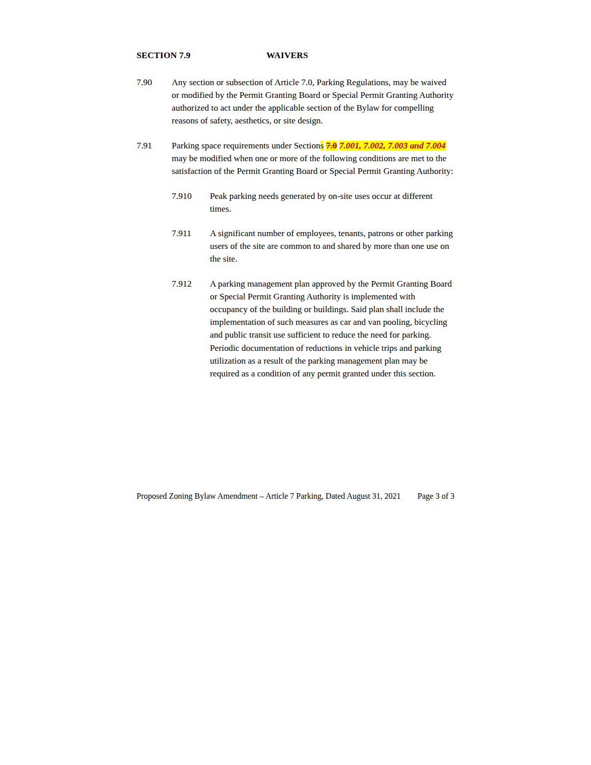SECTION 7.9 WAIVERS
7.90
Any section or subsection of Article 7.0, Parking Regulations, may be waived or modified by the Permit Granting Board or Special Permit Granting Authority authorized to act under the applicable section of the Bylaw for compelling reasons of safety, aesthetics, or site design.
7.91
Parking space requirements under Sections 7.0 7.001, 7.002, 7.003 and 7.004 may be modified when one or more of the following conditions are met to the satisfaction of the Permit Granting Board or Special Permit Granting Authority:
7.910
Peak parking needs generated by on-site uses occur at different times.
7.911
A significant number of employees, tenants, patrons or other parking users of the site are common to and shared by more than one use on the site.
7.912
A parking management plan approved by the Permit Granting Board or Special Permit Granting Authority is implemented with occupancy of the building or buildings. Said plan shall include the implementation of such measures as car and van pooling, bicycling and public transit use sufficient to reduce the need for parking. Periodic documentation of reductions in vehicle trips and parking utilization as a result of the parking management plan may be required as a condition of any permit granted under this section.
Proposed Zoning Bylaw Amendment – Article 7 Parking, Dated August 31, 2021 Page 3 of 3